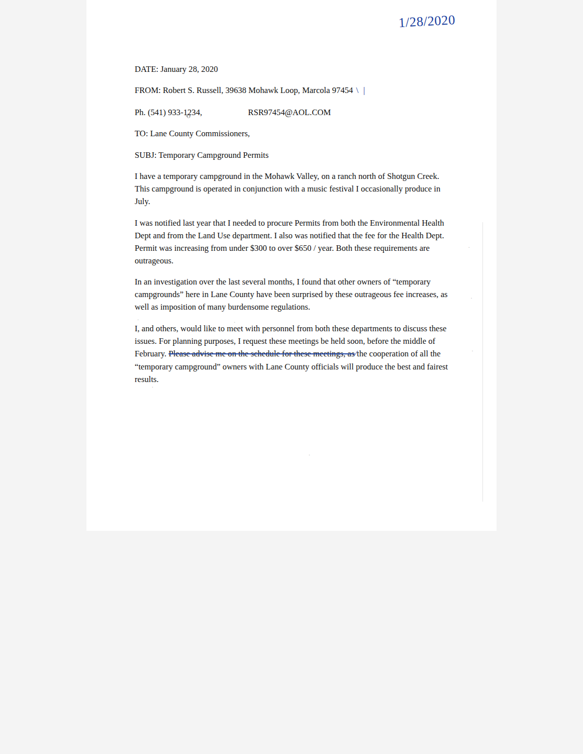1/28/2020
· · · · · · ·
DATE: January 28, 2020
FROM: Robert S. Russell, 39638 Mohawk Loop, Marcola 97454\ |
Ph. (541) 933-1234, RSR97454@AOL.COM \()
TO: Lane County Commissioners,
SUBJ: Temporary Campground Permits
I have a temporary campground in the Mohawk Valley, on a ranch north of Shotgun Creek. This campground is operated in conjunction with a music festival I occasionally produce in July.
I was notified last year that I needed to procure Permits from both the Environmental Health Dept and from the Land Use department. I also was notified that the fee for the Health Dept. Permit was increasing from under $300 to over $650 / year. Both these requirements are outrageous.
In an investigation over the last several months, I found that other owners of “temporary campgrounds” here in Lane County have been surprised by these outrageous fee increases, as well as imposition of many burdensome regulations.
I, and others, would like to meet with personnel from both these departments to discuss these issues. For planning purposes, I request these meetings be held soon, before the middle of February. Please advise me on the schedule for these meetings, as∕the cooperation of all the “temporary campground” owners with Lane County officials will produce the best and fairest results.